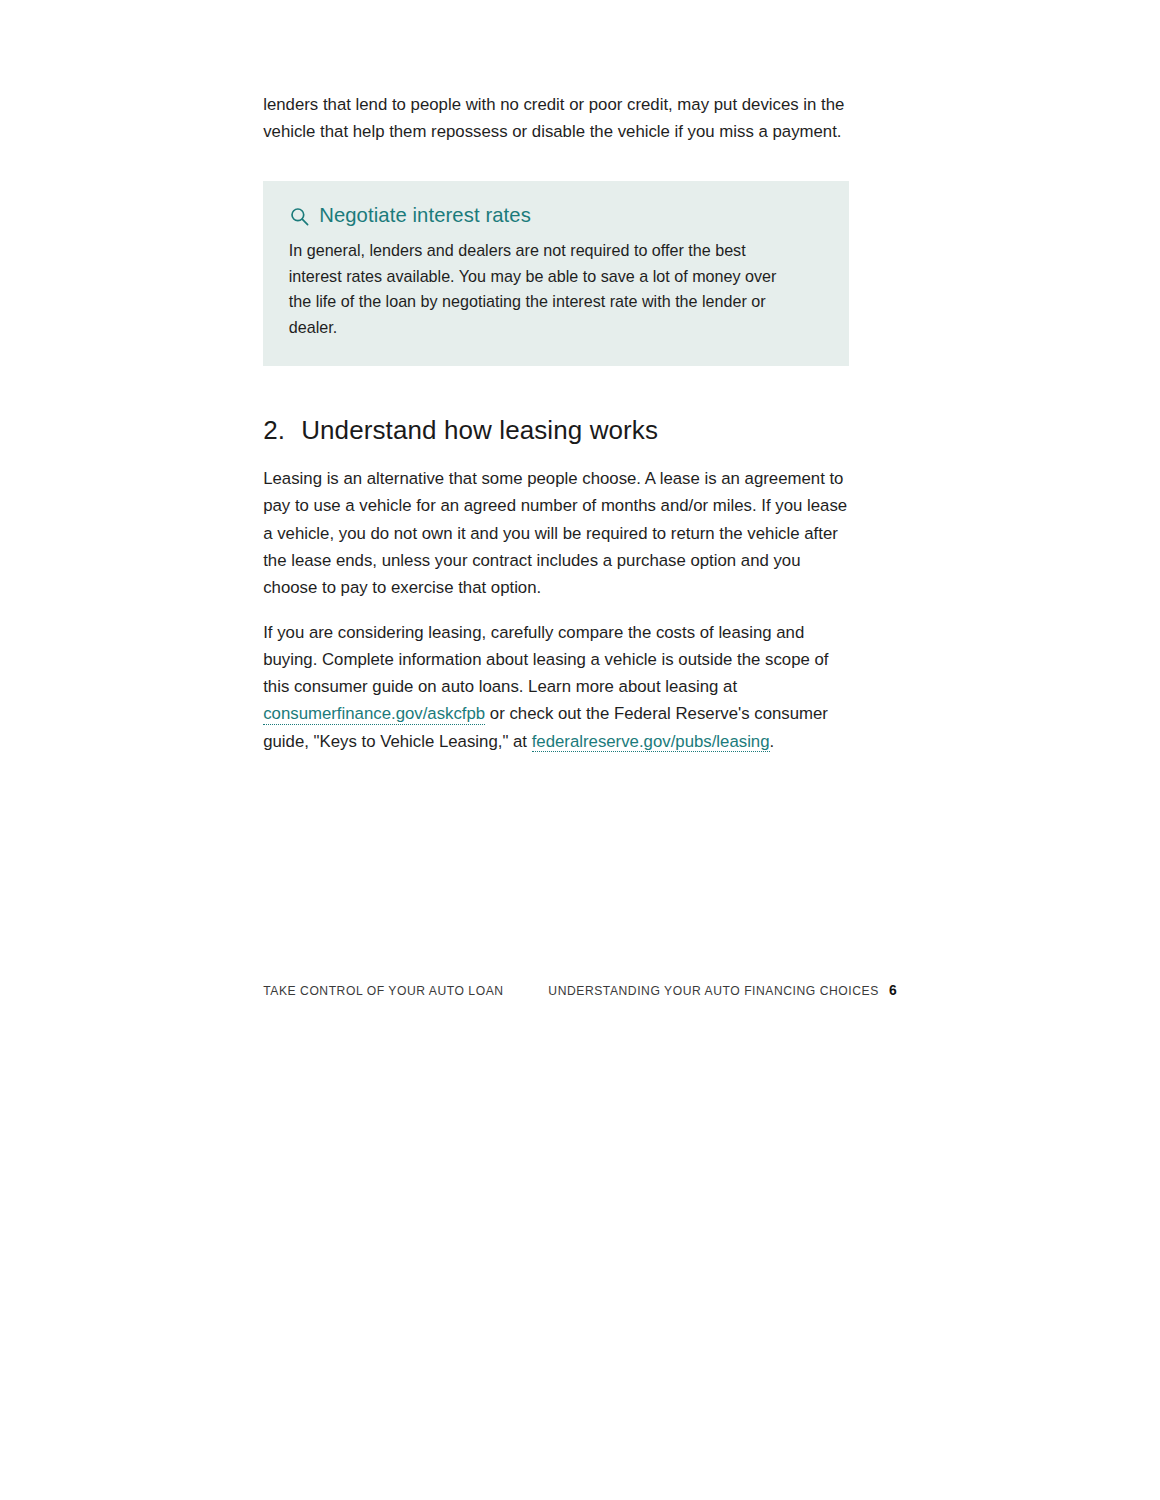lenders that lend to people with no credit or poor credit, may put devices in the vehicle that help them repossess or disable the vehicle if you miss a payment.
Negotiate interest rates
In general, lenders and dealers are not required to offer the best interest rates available. You may be able to save a lot of money over the life of the loan by negotiating the interest rate with the lender or dealer.
2. Understand how leasing works
Leasing is an alternative that some people choose. A lease is an agreement to pay to use a vehicle for an agreed number of months and/or miles. If you lease a vehicle, you do not own it and you will be required to return the vehicle after the lease ends, unless your contract includes a purchase option and you choose to pay to exercise that option.
If you are considering leasing, carefully compare the costs of leasing and buying. Complete information about leasing a vehicle is outside the scope of this consumer guide on auto loans. Learn more about leasing at consumerfinance.gov/askcfpb or check out the Federal Reserve's consumer guide, "Keys to Vehicle Leasing," at federalreserve.gov/pubs/leasing.
Take control of your auto loan
Understanding your auto financing choices 6